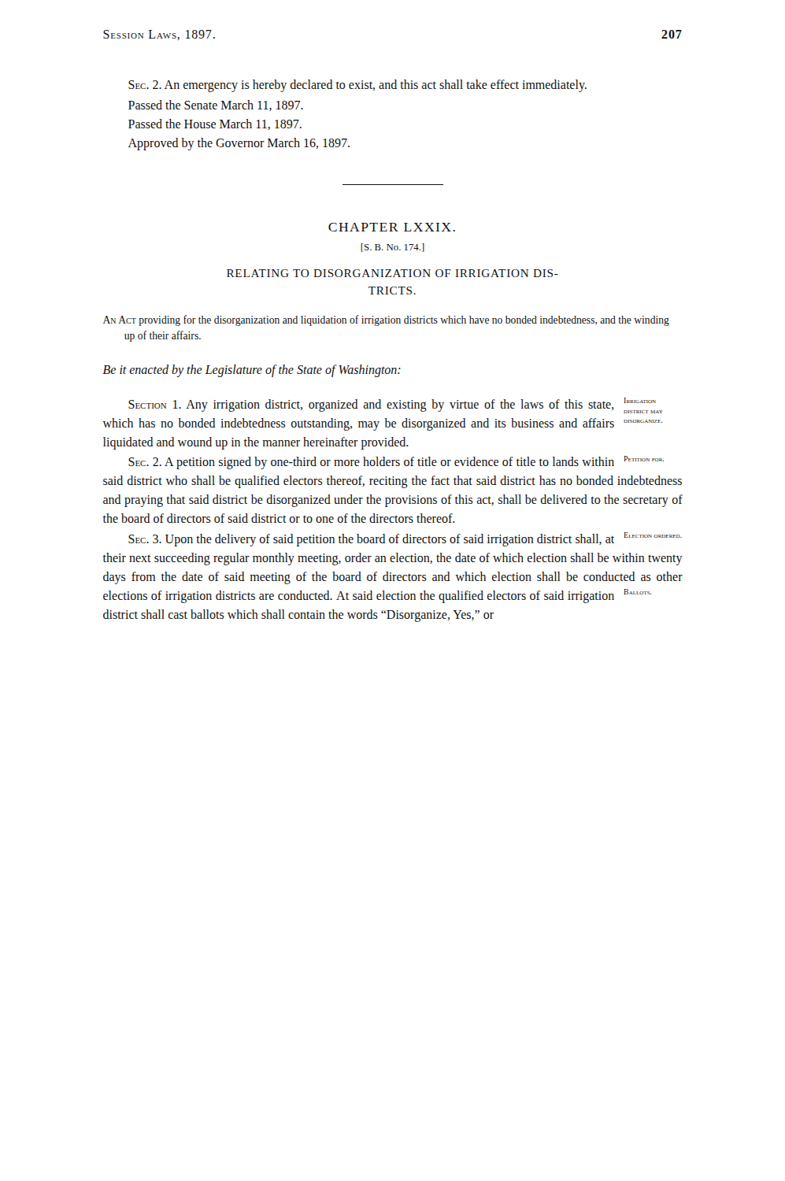Session Laws, 1897. 207
Sec. 2. An emergency is hereby declared to exist, and this act shall take effect immediately.
Passed the Senate March 11, 1897.
Passed the House March 11, 1897.
Approved by the Governor March 16, 1897.
CHAPTER LXXIX.
[S. B. No. 174.]
RELATING TO DISORGANIZATION OF IRRIGATION DIS-
TRICTS.
An Act providing for the disorganization and liquidation of irrigation districts which have no bonded indebtedness, and the winding up of their affairs.
Be it enacted by the Legislature of the State of Washington:
Irrigation district may disorganize. Section 1. Any irrigation district, organized and existing by virtue of the laws of this state, which has no bonded indebtedness outstanding, may be disorganized and its business and affairs liquidated and wound up in the manner hereinafter provided.
Petition for. Sec. 2. A petition signed by one-third or more holders of title or evidence of title to lands within said district who shall be qualified electors thereof, reciting the fact that said district has no bonded indebtedness and praying that said district be disorganized under the provisions of this act, shall be delivered to the secretary of the board of directors of said district or to one of the directors thereof.
Election ordered. Sec. 3. Upon the delivery of said petition the board of directors of said irrigation district shall, at their next succeeding regular monthly meeting, order an election, the date of which election shall be within twenty days from the date of said meeting of the board of directors and which election shall be conducted as other elections of irrigation districts are conducted. Ballots. At said election the qualified electors of said irrigation district shall cast ballots which shall contain the words “Disorganize, Yes,” or